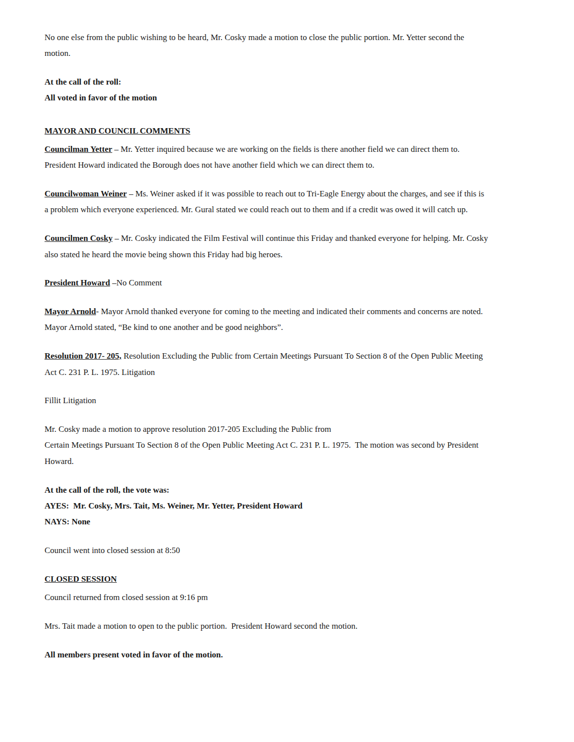No one else from the public wishing to be heard, Mr. Cosky made a motion to close the public portion. Mr. Yetter second the motion.
At the call of the roll:
All voted in favor of the motion
MAYOR AND COUNCIL COMMENTS
Councilman Yetter – Mr. Yetter inquired because we are working on the fields is there another field we can direct them to. President Howard indicated the Borough does not have another field which we can direct them to.
Councilwoman Weiner – Ms. Weiner asked if it was possible to reach out to Tri-Eagle Energy about the charges, and see if this is a problem which everyone experienced. Mr. Gural stated we could reach out to them and if a credit was owed it will catch up.
Councilmen Cosky – Mr. Cosky indicated the Film Festival will continue this Friday and thanked everyone for helping. Mr. Cosky also stated he heard the movie being shown this Friday had big heroes.
President Howard –No Comment
Mayor Arnold- Mayor Arnold thanked everyone for coming to the meeting and indicated their comments and concerns are noted. Mayor Arnold stated, “Be kind to one another and be good neighbors”.
Resolution 2017- 205, Resolution Excluding the Public from Certain Meetings Pursuant To Section 8 of the Open Public Meeting Act C. 231 P. L. 1975. Litigation
Fillit Litigation
Mr. Cosky made a motion to approve resolution 2017-205 Excluding the Public from
Certain Meetings Pursuant To Section 8 of the Open Public Meeting Act C. 231 P. L. 1975. The motion was second by President Howard.
At the call of the roll, the vote was:
AYES: Mr. Cosky, Mrs. Tait, Ms. Weiner, Mr. Yetter, President Howard
NAYS: None
Council went into closed session at 8:50
CLOSED SESSION
Council returned from closed session at 9:16 pm
Mrs. Tait made a motion to open to the public portion. President Howard second the motion.
All members present voted in favor of the motion.